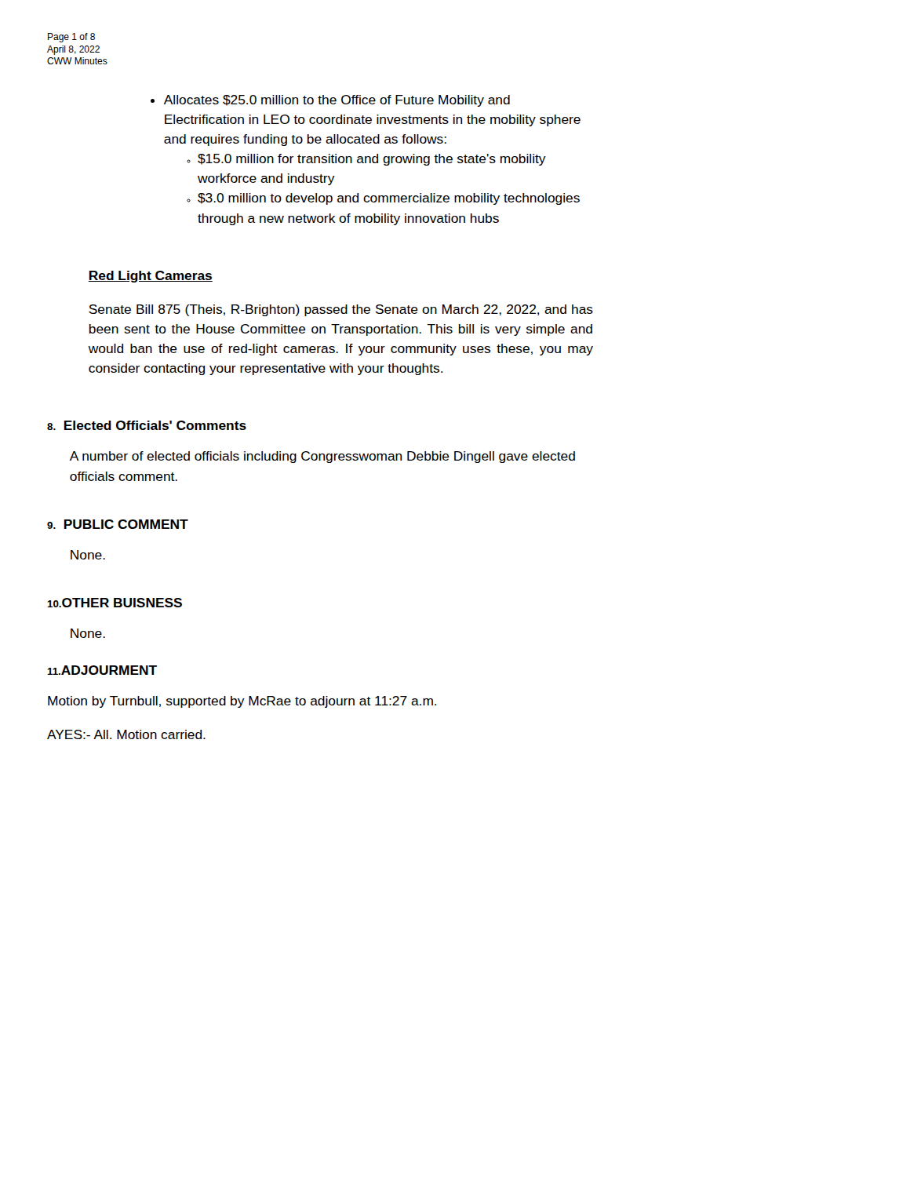Page 1 of 8
April 8, 2022
CWW Minutes
Allocates $25.0 million to the Office of Future Mobility and Electrification in LEO to coordinate investments in the mobility sphere and requires funding to be allocated as follows:
$15.0 million for transition and growing the state's mobility workforce and industry
$3.0 million to develop and commercialize mobility technologies through a new network of mobility innovation hubs
Red Light Cameras
Senate Bill 875 (Theis, R-Brighton) passed the Senate on March 22, 2022, and has been sent to the House Committee on Transportation. This bill is very simple and would ban the use of red-light cameras. If your community uses these, you may consider contacting your representative with your thoughts.
8. Elected Officials' Comments
A number of elected officials including Congresswoman Debbie Dingell gave elected officials comment.
9. PUBLIC COMMENT
None.
10. OTHER BUISNESS
None.
11. ADJOURMENT
Motion by Turnbull, supported by McRae to adjourn at 11:27 a.m.
AYES:- All. Motion carried.